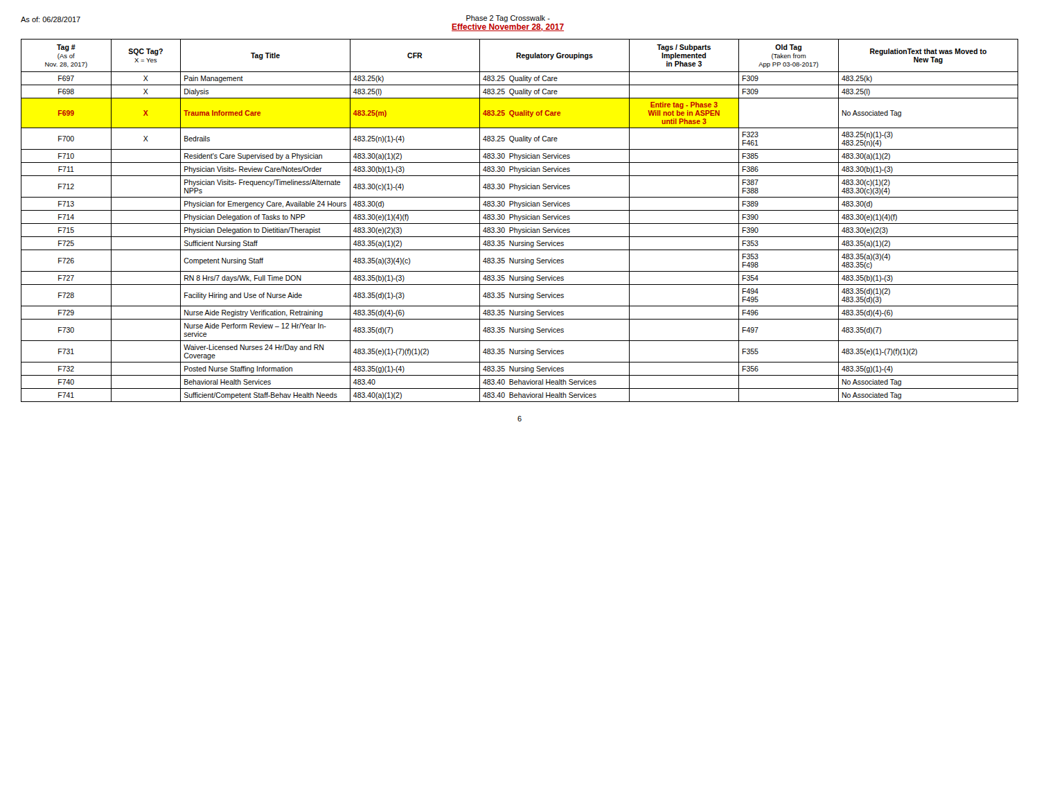As of: 06/28/2017
Phase 2 Tag Crosswalk -
Effective November 28, 2017
| Tag # (As of Nov. 28, 2017) | SQC Tag? X = Yes | Tag Title | CFR | Regulatory Groupings | Tags / Subparts Implemented in Phase 3 | Old Tag (Taken from App PP 03-08-2017) | RegulationText that was Moved to New Tag |
| --- | --- | --- | --- | --- | --- | --- | --- |
| F697 | X | Pain Management | 483.25(k) | 483.25 Quality of Care | | F309 | 483.25(k) |
| F698 | X | Dialysis | 483.25(l) | 483.25 Quality of Care | | F309 | 483.25(l) |
| F699 | X | Trauma Informed Care | 483.25(m) | 483.25 Quality of Care | Entire tag - Phase 3 Will not be in ASPEN until Phase 3 | | No Associated Tag |
| F700 | X | Bedrails | 483.25(n)(1)-(4) | 483.25 Quality of Care | | F323 F461 | 483.25(n)(1)-(3) 483.25(n)(4) |
| F710 | | Resident's Care Supervised by a Physician | 483.30(a)(1)(2) | 483.30 Physician Services | | F385 | 483.30(a)(1)(2) |
| F711 | | Physician Visits- Review Care/Notes/Order | 483.30(b)(1)-(3) | 483.30 Physician Services | | F386 | 483.30(b)(1)-(3) |
| F712 | | Physician Visits- Frequency/Timeliness/Alternate NPPs | 483.30(c)(1)-(4) | 483.30 Physician Services | | F387 F388 | 483.30(c)(1)(2) 483.30(c)(3)(4) |
| F713 | | Physician for Emergency Care, Available 24 Hours | 483.30(d) | 483.30 Physician Services | | F389 | 483.30(d) |
| F714 | | Physician Delegation of Tasks to NPP | 483.30(e)(1)(4)(f) | 483.30 Physician Services | | F390 | 483.30(e)(1)(4)(f) |
| F715 | | Physician Delegation to Dietitian/Therapist | 483.30(e)(2)(3) | 483.30 Physician Services | | F390 | 483.30(e)(2(3) |
| F725 | | Sufficient Nursing Staff | 483.35(a)(1)(2) | 483.35 Nursing Services | | F353 | 483.35(a)(1)(2) |
| F726 | | Competent Nursing Staff | 483.35(a)(3)(4)(c) | 483.35 Nursing Services | | F353 F498 | 483.35(a)(3)(4) 483.35(c) |
| F727 | | RN 8 Hrs/7 days/Wk, Full Time DON | 483.35(b)(1)-(3) | 483.35 Nursing Services | | F354 | 483.35(b)(1)-(3) |
| F728 | | Facility Hiring and Use of Nurse Aide | 483.35(d)(1)-(3) | 483.35 Nursing Services | | F494 F495 | 483.35(d)(1)(2) 483.35(d)(3) |
| F729 | | Nurse Aide Registry Verification, Retraining | 483.35(d)(4)-(6) | 483.35 Nursing Services | | F496 | 483.35(d)(4)-(6) |
| F730 | | Nurse Aide Perform Review – 12 Hr/Year In- service | 483.35(d)(7) | 483.35 Nursing Services | | F497 | 483.35(d)(7) |
| F731 | | Waiver-Licensed Nurses 24 Hr/Day and RN Coverage | 483.35(e)(1)-(7)(f)(1)(2) | 483.35 Nursing Services | | F355 | 483.35(e)(1)-(7)(f)(1)(2) |
| F732 | | Posted Nurse Staffing Information | 483.35(g)(1)-(4) | 483.35 Nursing Services | | F356 | 483.35(g)(1)-(4) |
| F740 | | Behavioral Health Services | 483.40 | 483.40 Behavioral Health Services | | | No Associated Tag |
| F741 | | Sufficient/Competent Staff-Behav Health Needs | 483.40(a)(1)(2) | 483.40 Behavioral Health Services | | | No Associated Tag |
6